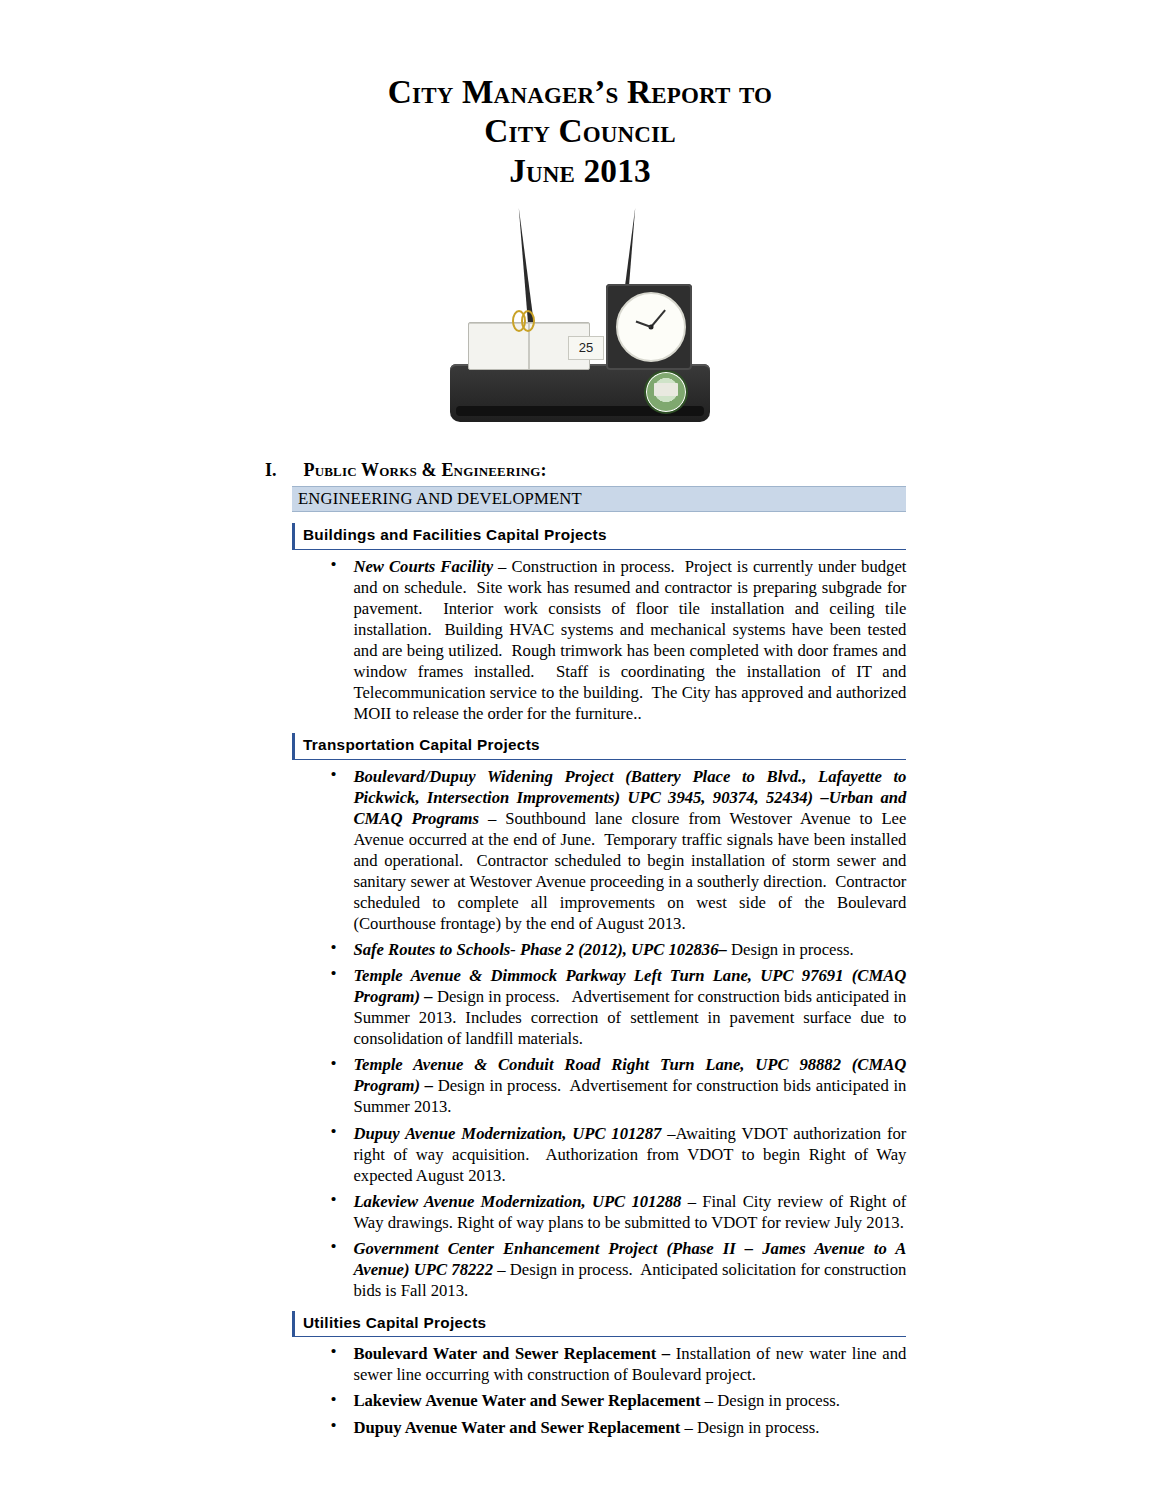City Manager’s Report to City Council June 2013
25
I.
Public Works & Engineering:
ENGINEERING AND DEVELOPMENT
Buildings and Facilities Capital Projects
New Courts Facility – Construction in process. Project is currently under budget and on schedule. Site work has resumed and contractor is preparing subgrade for pavement. Interior work consists of floor tile installation and ceiling tile installation. Building HVAC systems and mechanical systems have been tested and are being utilized. Rough trimwork has been completed with door frames and window frames installed. Staff is coordinating the installation of IT and Telecommunication service to the building. The City has approved and authorized MOII to release the order for the furniture..
Transportation Capital Projects
Boulevard/Dupuy Widening Project (Battery Place to Blvd., Lafayette to Pickwick, Intersection Improvements) UPC 3945, 90374, 52434) –Urban and CMAQ Programs – Southbound lane closure from Westover Avenue to Lee Avenue occurred at the end of June. Temporary traffic signals have been installed and operational. Contractor scheduled to begin installation of storm sewer and sanitary sewer at Westover Avenue proceeding in a southerly direction. Contractor scheduled to complete all improvements on west side of the Boulevard (Courthouse frontage) by the end of August 2013.
Safe Routes to Schools- Phase 2 (2012), UPC 102836– Design in process.
Temple Avenue & Dimmock Parkway Left Turn Lane, UPC 97691 (CMAQ Program) – Design in process. Advertisement for construction bids anticipated in Summer 2013. Includes correction of settlement in pavement surface due to consolidation of landfill materials.
Temple Avenue & Conduit Road Right Turn Lane, UPC 98882 (CMAQ Program) – Design in process. Advertisement for construction bids anticipated in Summer 2013.
Dupuy Avenue Modernization, UPC 101287 –Awaiting VDOT authorization for right of way acquisition. Authorization from VDOT to begin Right of Way expected August 2013.
Lakeview Avenue Modernization, UPC 101288 – Final City review of Right of Way drawings. Right of way plans to be submitted to VDOT for review July 2013.
Government Center Enhancement Project (Phase II – James Avenue to A Avenue) UPC 78222 – Design in process. Anticipated solicitation for construction bids is Fall 2013.
Utilities Capital Projects
Boulevard Water and Sewer Replacement – Installation of new water line and sewer line occurring with construction of Boulevard project.
Lakeview Avenue Water and Sewer Replacement – Design in process.
Dupuy Avenue Water and Sewer Replacement – Design in process.